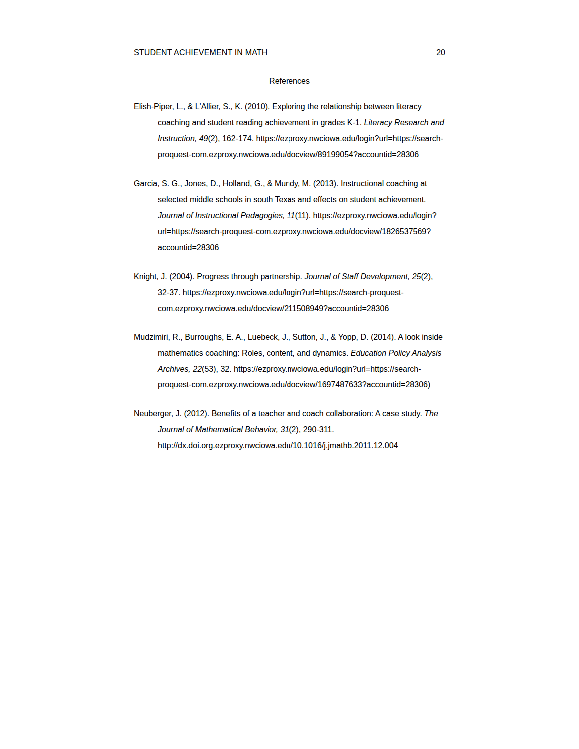Student Achievement in Math 20
References
Elish-Piper, L., & L'Allier, S., K. (2010). Exploring the relationship between literacy coaching and student reading achievement in grades K-1. Literacy Research and Instruction, 49(2), 162-174. https://ezproxy.nwciowa.edu/login?url=https://search-proquest-com.ezproxy.nwciowa.edu/docview/89199054?accountid=28306
Garcia, S. G., Jones, D., Holland, G., & Mundy, M. (2013). Instructional coaching at selected middle schools in south Texas and effects on student achievement. Journal of Instructional Pedagogies, 11(11). https://ezproxy.nwciowa.edu/login?url=https://search-proquest-com.ezproxy.nwciowa.edu/docview/1826537569?accountid=28306
Knight, J. (2004). Progress through partnership. Journal of Staff Development, 25(2), 32-37. https://ezproxy.nwciowa.edu/login?url=https://search-proquest-com.ezproxy.nwciowa.edu/docview/211508949?accountid=28306
Mudzimiri, R., Burroughs, E. A., Luebeck, J., Sutton, J., & Yopp, D. (2014). A look inside mathematics coaching: Roles, content, and dynamics. Education Policy Analysis Archives, 22(53), 32. https://ezproxy.nwciowa.edu/login?url=https://search-proquest-com.ezproxy.nwciowa.edu/docview/1697487633?accountid=28306)
Neuberger, J. (2012). Benefits of a teacher and coach collaboration: A case study. The Journal of Mathematical Behavior, 31(2), 290-311. http://dx.doi.org.ezproxy.nwciowa.edu/10.1016/j.jmathb.2011.12.004